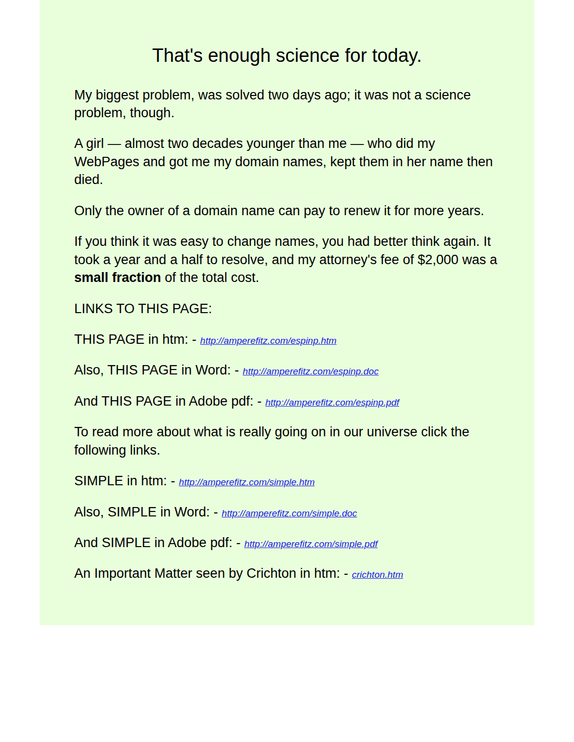That's enough science for today.
My biggest problem, was solved two days ago; it was not a science problem, though.
A girl — almost two decades younger than me — who did my WebPages and got me my domain names, kept them in her name then died.
Only the owner of a domain name can pay to renew it for more years.
If you think it was easy to change names, you had better think again. It took a year and a half to resolve, and my attorney's fee of $2,000 was a small fraction of the total cost.
LINKS TO THIS PAGE:
THIS PAGE in htm: - http://amperefitz.com/espinp.htm
Also, THIS PAGE in Word: - http://amperefitz.com/espinp.doc
And THIS PAGE in Adobe pdf: - http://amperefitz.com/espinp.pdf
To read more about what is really going on in our universe click the following links.
SIMPLE in htm: - http://amperefitz.com/simple.htm
Also, SIMPLE in Word: - http://amperefitz.com/simple.doc
And SIMPLE in Adobe pdf: - http://amperefitz.com/simple.pdf
An Important Matter seen by Crichton in htm: - crichton.htm